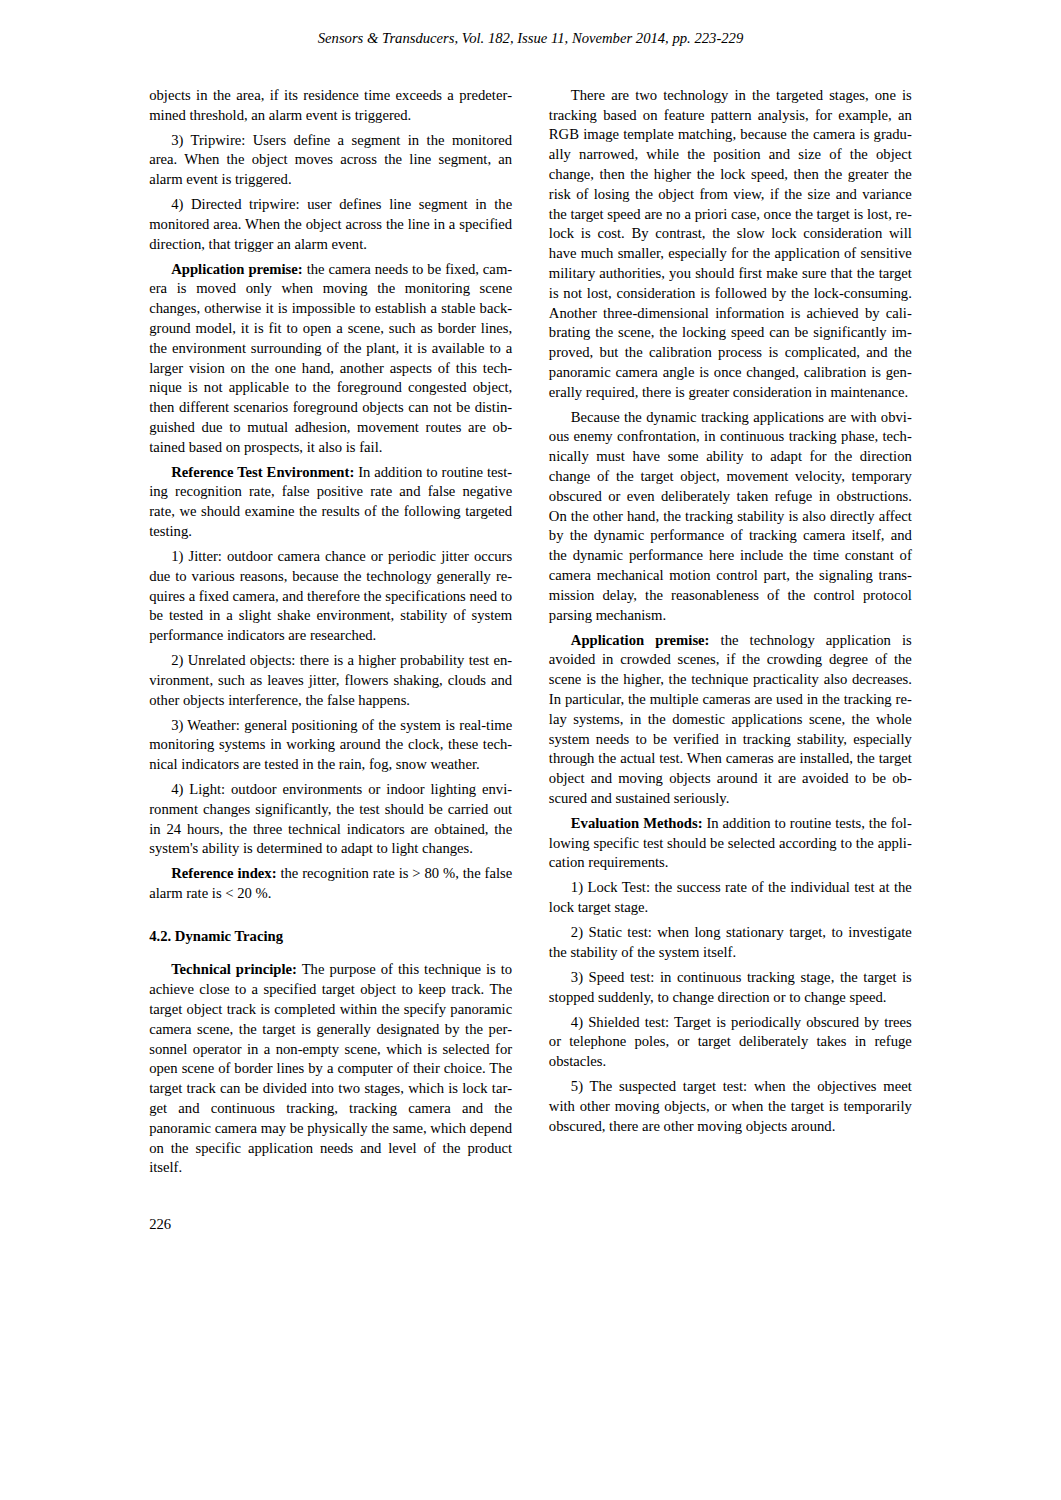Sensors & Transducers, Vol. 182, Issue 11, November 2014, pp. 223-229
objects in the area, if its residence time exceeds a predetermined threshold, an alarm event is triggered.
3) Tripwire: Users define a segment in the monitored area. When the object moves across the line segment, an alarm event is triggered.
4) Directed tripwire: user defines line segment in the monitored area. When the object across the line in a specified direction, that trigger an alarm event.
Application premise: the camera needs to be fixed, camera is moved only when moving the monitoring scene changes, otherwise it is impossible to establish a stable background model, it is fit to open a scene, such as border lines, the environment surrounding of the plant, it is available to a larger vision on the one hand, another aspects of this technique is not applicable to the foreground congested object, then different scenarios foreground objects can not be distinguished due to mutual adhesion, movement routes are obtained based on prospects, it also is fail.
Reference Test Environment: In addition to routine testing recognition rate, false positive rate and false negative rate, we should examine the results of the following targeted testing.
1) Jitter: outdoor camera chance or periodic jitter occurs due to various reasons, because the technology generally requires a fixed camera, and therefore the specifications need to be tested in a slight shake environment, stability of system performance indicators are researched.
2) Unrelated objects: there is a higher probability test environment, such as leaves jitter, flowers shaking, clouds and other objects interference, the false happens.
3) Weather: general positioning of the system is real-time monitoring systems in working around the clock, these technical indicators are tested in the rain, fog, snow weather.
4) Light: outdoor environments or indoor lighting environment changes significantly, the test should be carried out in 24 hours, the three technical indicators are obtained, the system's ability is determined to adapt to light changes.
Reference index: the recognition rate is > 80 %, the false alarm rate is < 20 %.
4.2. Dynamic Tracing
Technical principle: The purpose of this technique is to achieve close to a specified target object to keep track. The target object track is completed within the specify panoramic camera scene, the target is generally designated by the personnel operator in a non-empty scene, which is selected for open scene of border lines by a computer of their choice. The target track can be divided into two stages, which is lock target and continuous tracking, tracking camera and the panoramic camera may be physically the same, which depend on the specific application needs and level of the product itself.
There are two technology in the targeted stages, one is tracking based on feature pattern analysis, for example, an RGB image template matching, because the camera is gradually narrowed, while the position and size of the object change, then the higher the lock speed, then the greater the risk of losing the object from view, if the size and variance the target speed are no a priori case, once the target is lost, relock is cost. By contrast, the slow lock consideration will have much smaller, especially for the application of sensitive military authorities, you should first make sure that the target is not lost, consideration is followed by the lock-consuming. Another three-dimensional information is achieved by calibrating the scene, the locking speed can be significantly improved, but the calibration process is complicated, and the panoramic camera angle is once changed, calibration is generally required, there is greater consideration in maintenance.
Because the dynamic tracking applications are with obvious enemy confrontation, in continuous tracking phase, technically must have some ability to adapt for the direction change of the target object, movement velocity, temporary obscured or even deliberately taken refuge in obstructions. On the other hand, the tracking stability is also directly affect by the dynamic performance of tracking camera itself, and the dynamic performance here include the time constant of camera mechanical motion control part, the signaling transmission delay, the reasonableness of the control protocol parsing mechanism.
Application premise: the technology application is avoided in crowded scenes, if the crowding degree of the scene is the higher, the technique practicality also decreases. In particular, the multiple cameras are used in the tracking relay systems, in the domestic applications scene, the whole system needs to be verified in tracking stability, especially through the actual test. When cameras are installed, the target object and moving objects around it are avoided to be obscured and sustained seriously.
Evaluation Methods: In addition to routine tests, the following specific test should be selected according to the application requirements.
1) Lock Test: the success rate of the individual test at the lock target stage.
2) Static test: when long stationary target, to investigate the stability of the system itself.
3) Speed test: in continuous tracking stage, the target is stopped suddenly, to change direction or to change speed.
4) Shielded test: Target is periodically obscured by trees or telephone poles, or target deliberately takes in refuge obstacles.
5) The suspected target test: when the objectives meet with other moving objects, or when the target is temporarily obscured, there are other moving objects around.
226